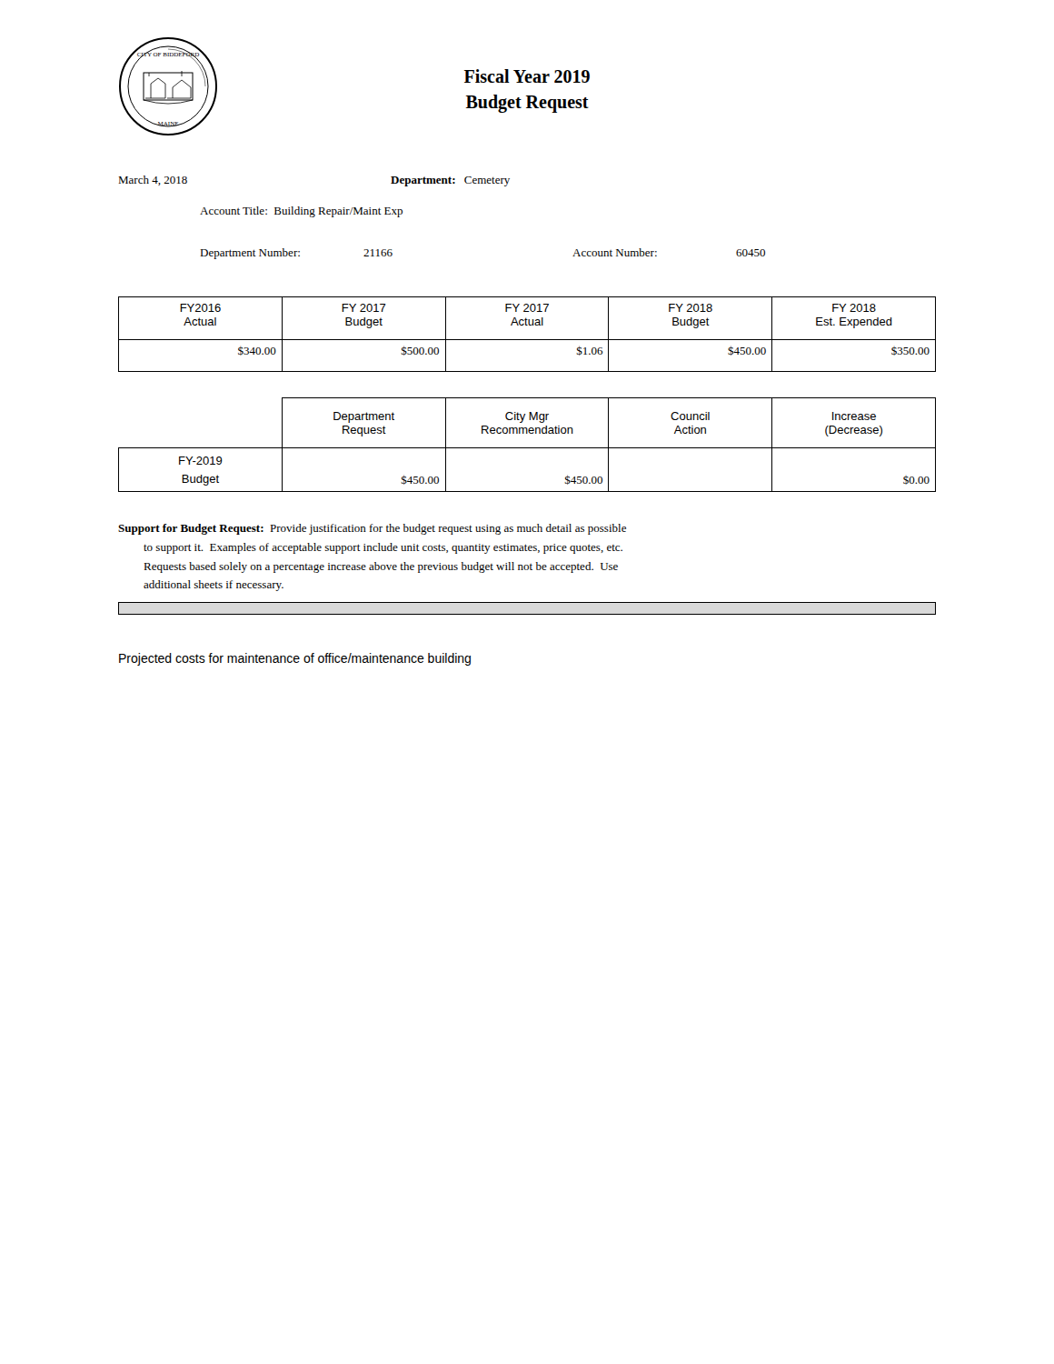CITY OF BIDDEFORD MAINE
Fiscal Year 2019
Budget Request
March 4, 2018
Department: Cemetery
Account Title: Building Repair/Maint Exp
Department Number:
21166
Account Number:
60450
| FY2016 Actual | FY 2017 Budget | FY 2017 Actual | FY 2018 Budget | FY 2018 Est. Expended |
| --- | --- | --- | --- | --- |
| $340.00 | $500.00 | $1.06 | $450.00 | $350.00 |
| | Department Request | City Mgr Recommendation | Council Action | Increase (Decrease) |
| --- | --- | --- | --- | --- |
| FY-2019 Budget | $450.00 | $450.00 | | $0.00 |
Support for Budget Request: Provide justification for the budget request using as much detail as possible
to support it. Examples of acceptable support include unit costs, quantity estimates, price quotes, etc.
Requests based solely on a percentage increase above the previous budget will not be accepted. Use
additional sheets if necessary.
Projected costs for maintenance of office/maintenance building